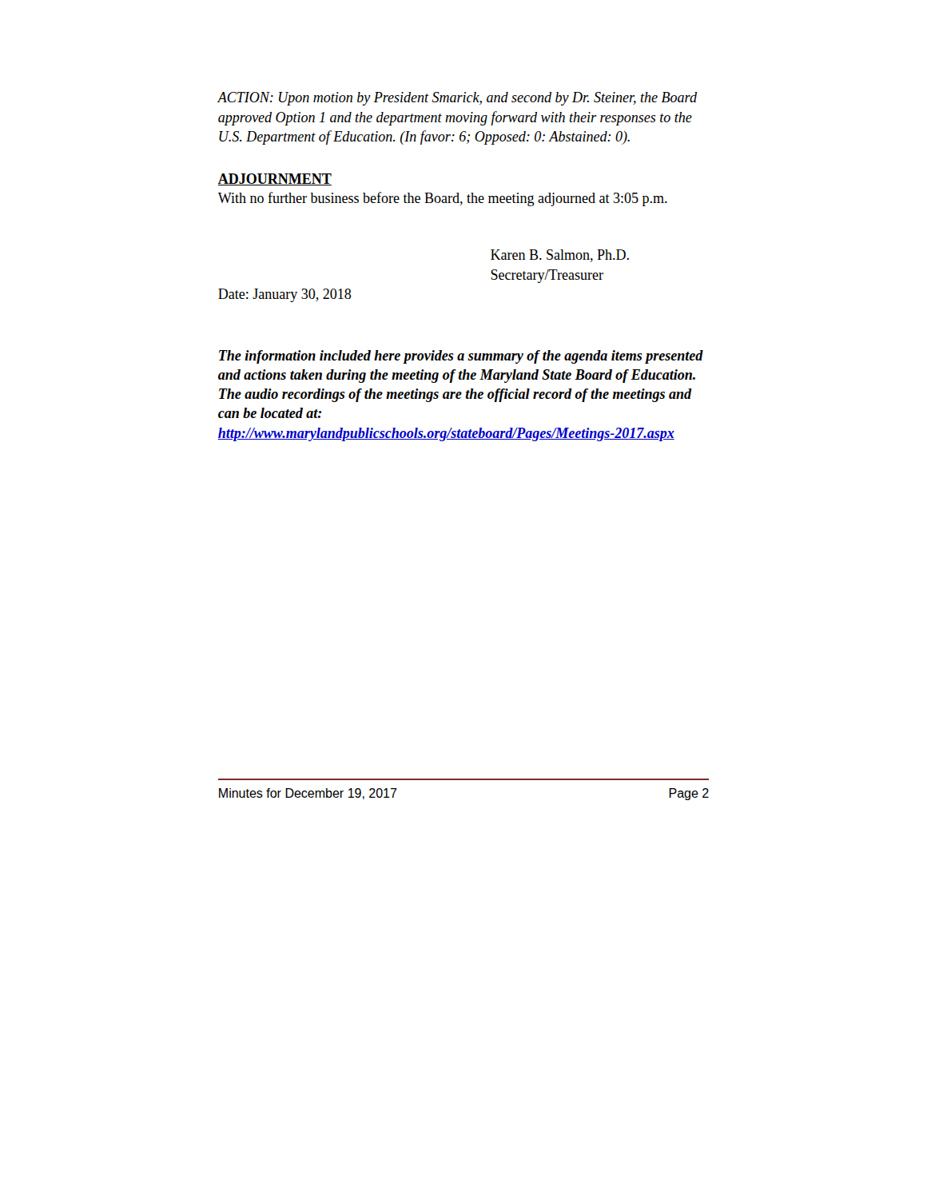ACTION: Upon motion by President Smarick, and second by Dr. Steiner, the Board approved Option 1 and the department moving forward with their responses to the U.S. Department of Education. (In favor: 6; Opposed: 0: Abstained: 0).
ADJOURNMENT
With no further business before the Board, the meeting adjourned at 3:05 p.m.
Karen B. Salmon, Ph.D.
Secretary/Treasurer
Date: January 30, 2018
The information included here provides a summary of the agenda items presented and actions taken during the meeting of the Maryland State Board of Education. The audio recordings of the meetings are the official record of the meetings and can be located at:
http://www.marylandpublicschools.org/stateboard/Pages/Meetings-2017.aspx
Minutes for December 19, 2017 Page 2